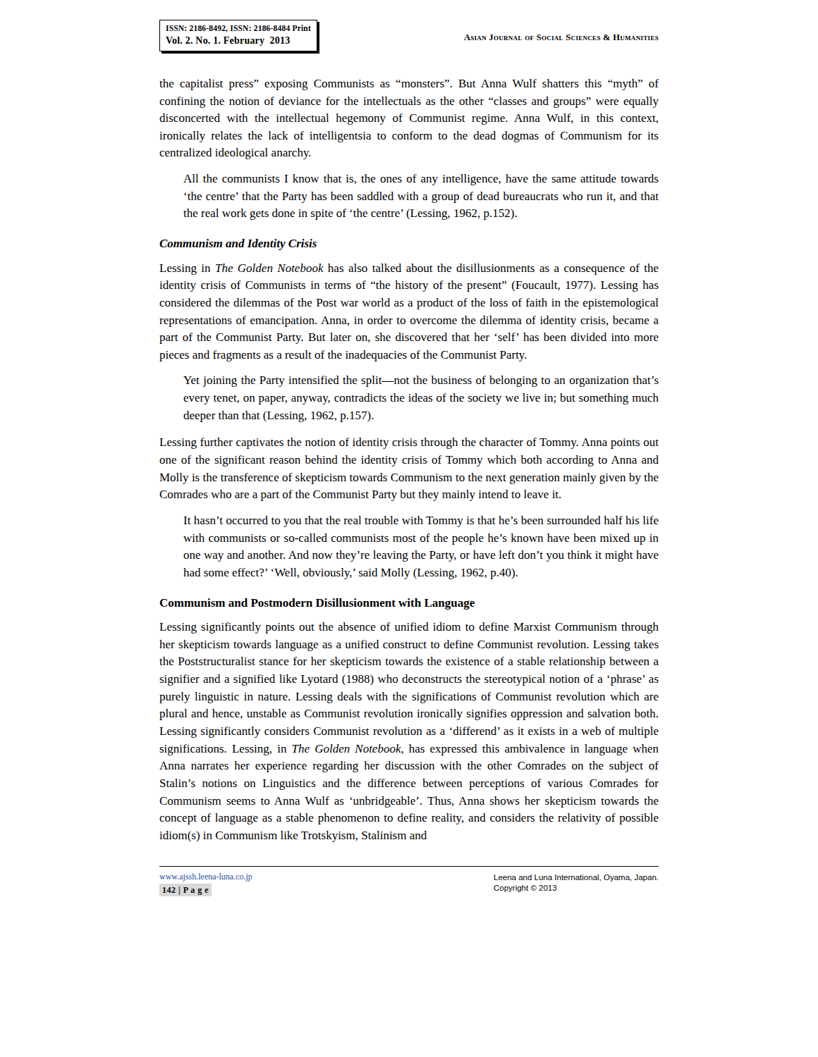ISSN: 2186-8492, ISSN: 2186-8484 Print Vol. 2. No. 1. February 2013
Asian Journal of Social Sciences & Humanities
the capitalist press” exposing Communists as “monsters”. But Anna Wulf shatters this “myth” of confining the notion of deviance for the intellectuals as the other “classes and groups” were equally disconcerted with the intellectual hegemony of Communist regime. Anna Wulf, in this context, ironically relates the lack of intelligentsia to conform to the dead dogmas of Communism for its centralized ideological anarchy.
All the communists I know that is, the ones of any intelligence, have the same attitude towards ‘the centre’ that the Party has been saddled with a group of dead bureaucrats who run it, and that the real work gets done in spite of ‘the centre’ (Lessing, 1962, p.152).
Communism and Identity Crisis
Lessing in The Golden Notebook has also talked about the disillusionments as a consequence of the identity crisis of Communists in terms of “the history of the present” (Foucault, 1977). Lessing has considered the dilemmas of the Post war world as a product of the loss of faith in the epistemological representations of emancipation. Anna, in order to overcome the dilemma of identity crisis, became a part of the Communist Party. But later on, she discovered that her ‘self’ has been divided into more pieces and fragments as a result of the inadequacies of the Communist Party.
Yet joining the Party intensified the split—not the business of belonging to an organization that’s every tenet, on paper, anyway, contradicts the ideas of the society we live in; but something much deeper than that (Lessing, 1962, p.157).
Lessing further captivates the notion of identity crisis through the character of Tommy. Anna points out one of the significant reason behind the identity crisis of Tommy which both according to Anna and Molly is the transference of skepticism towards Communism to the next generation mainly given by the Comrades who are a part of the Communist Party but they mainly intend to leave it.
It hasn’t occurred to you that the real trouble with Tommy is that he’s been surrounded half his life with communists or so-called communists most of the people he’s known have been mixed up in one way and another. And now they’re leaving the Party, or have left don’t you think it might have had some effect?’ ‘Well, obviously,’ said Molly (Lessing, 1962, p.40).
Communism and Postmodern Disillusionment with Language
Lessing significantly points out the absence of unified idiom to define Marxist Communism through her skepticism towards language as a unified construct to define Communist revolution. Lessing takes the Poststructuralist stance for her skepticism towards the existence of a stable relationship between a signifier and a signified like Lyotard (1988) who deconstructs the stereotypical notion of a ‘phrase’ as purely linguistic in nature. Lessing deals with the significations of Communist revolution which are plural and hence, unstable as Communist revolution ironically signifies oppression and salvation both. Lessing significantly considers Communist revolution as a ‘differend’ as it exists in a web of multiple significations. Lessing, in The Golden Notebook, has expressed this ambivalence in language when Anna narrates her experience regarding her discussion with the other Comrades on the subject of Stalin’s notions on Linguistics and the difference between perceptions of various Comrades for Communism seems to Anna Wulf as ‘unbridgeable’. Thus, Anna shows her skepticism towards the concept of language as a stable phenomenon to define reality, and considers the relativity of possible idiom(s) in Communism like Trotskyism, Stalinism and
www.ajssh.leena-luna.co.jp 142 | P a g e
Leena and Luna International, Oyama, Japan.
Copyright © 2013